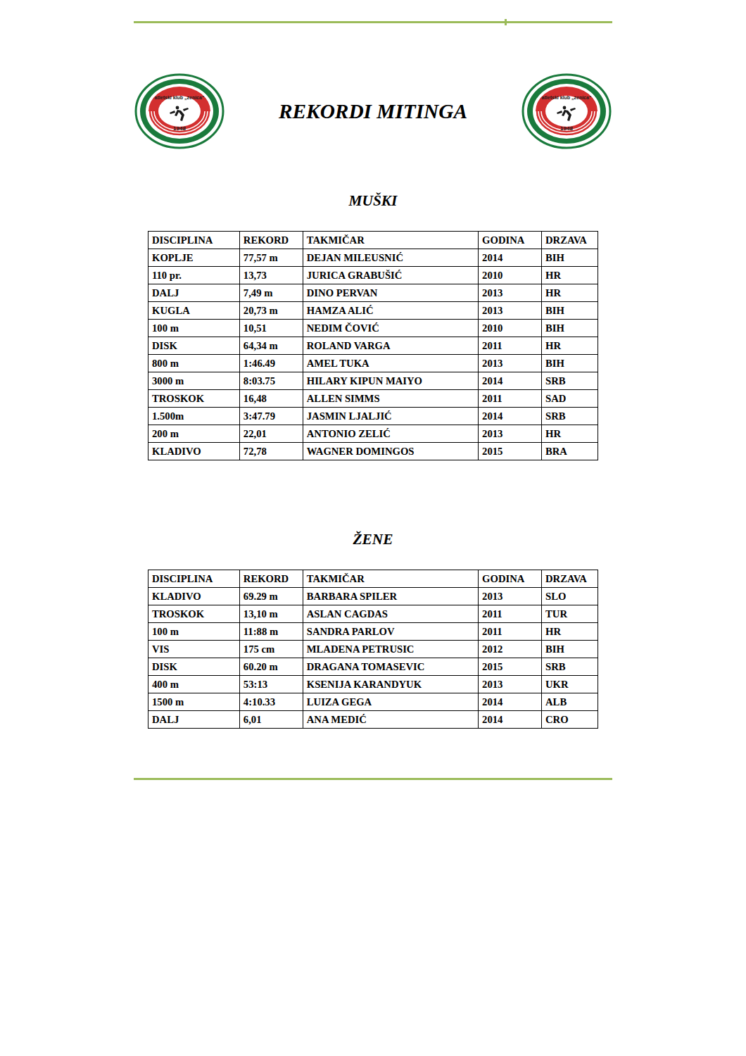atletski klub „zenica“ 1948
REKORDI MITINGA
atletski klub „zenica“ 1948
MUŠKI
| DISCIPLINA | REKORD | TAKMIČAR | GODINA | DRZAVA |
| --- | --- | --- | --- | --- |
| KOPLJE | 77,57 m | DEJAN MILEUSNIĆ | 2014 | BIH |
| 110 pr. | 13,73 | JURICA GRABUŠIĆ | 2010 | HR |
| DALJ | 7,49 m | DINO PERVAN | 2013 | HR |
| KUGLA | 20,73 m | HAMZA ALIĆ | 2013 | BIH |
| 100 m | 10,51 | NEDIM ČOVIĆ | 2010 | BIH |
| DISK | 64,34 m | ROLAND VARGA | 2011 | HR |
| 800 m | 1:46.49 | AMEL TUKA | 2013 | BIH |
| 3000 m | 8:03.75 | HILARY KIPUN MAIYO | 2014 | SRB |
| TROSKOK | 16,48 | ALLEN SIMMS | 2011 | SAD |
| 1.500m | 3:47.79 | JASMIN LJALJIĆ | 2014 | SRB |
| 200 m | 22,01 | ANTONIO ZELIĆ | 2013 | HR |
| KLADIVO | 72,78 | WAGNER DOMINGOS | 2015 | BRA |
ŽENE
| DISCIPLINA | REKORD | TAKMIČAR | GODINA | DRZAVA |
| --- | --- | --- | --- | --- |
| KLADIVO | 69.29 m | BARBARA SPILER | 2013 | SLO |
| TROSKOK | 13,10 m | ASLAN CAGDAS | 2011 | TUR |
| 100 m | 11:88 m | SANDRA PARLOV | 2011 | HR |
| VIS | 175 cm | MLADENA PETRUSIC | 2012 | BIH |
| DISK | 60.20 m | DRAGANA TOMASEVIC | 2015 | SRB |
| 400 m | 53:13 | KSENIJA KARANDYUK | 2013 | UKR |
| 1500 m | 4:10.33 | LUIZA GEGA | 2014 | ALB |
| DALJ | 6,01 | ANA MEDIĆ | 2014 | CRO |